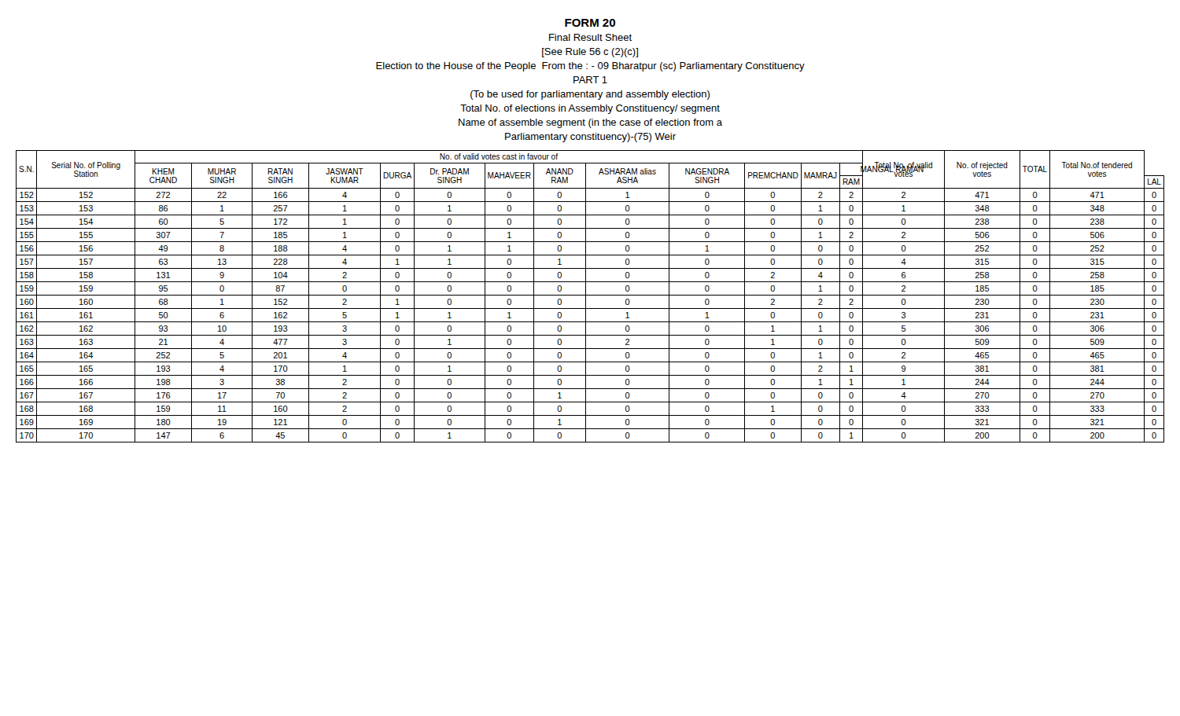FORM 20
Final Result Sheet
[See Rule 56 c (2)(c)]
Election to the House of the People From the : - 09 Bharatpur (sc) Parliamentary Constituency
PART 1
(To be used for parliamentary and assembly election)
Total No. of elections in Assembly Constituency/ segment
Name of assemble segment (in the case of election from a
Parliamentary constituency)-(75) Weir
| S.N. | Serial No. of Polling Station | No. of valid votes cast in favour of | Total No. of valid votes | No. of rejected votes | TOTAL | Total No.of tendered votes |
| --- | --- | --- | --- | --- | --- | --- |
| KHEM CHAND | MUHAR SINGH | RATAN SINGH | JASWANT KUMAR | DURGA | Dr. PADAM SINGH | MAHAVEER | ANAND RAM | ASHARAM alias ASHA | NAGENDRA SINGH | PREMCHAND | MAMRAJ | MANGAL RAMAN |
| RAM | LAL |
| 152 | 152 | 272 | 22 | 166 | 4 | 0 | 0 | 0 | 0 | 1 | 0 | 0 | 2 | 2 | 2 | 471 | 0 | 471 | 0 |
| 153 | 153 | 86 | 1 | 257 | 1 | 0 | 1 | 0 | 0 | 0 | 0 | 0 | 1 | 0 | 1 | 348 | 0 | 348 | 0 |
| 154 | 154 | 60 | 5 | 172 | 1 | 0 | 0 | 0 | 0 | 0 | 0 | 0 | 0 | 0 | 0 | 238 | 0 | 238 | 0 |
| 155 | 155 | 307 | 7 | 185 | 1 | 0 | 0 | 1 | 0 | 0 | 0 | 0 | 1 | 2 | 2 | 506 | 0 | 506 | 0 |
| 156 | 156 | 49 | 8 | 188 | 4 | 0 | 1 | 1 | 0 | 0 | 1 | 0 | 0 | 0 | 0 | 252 | 0 | 252 | 0 |
| 157 | 157 | 63 | 13 | 228 | 4 | 1 | 1 | 0 | 1 | 0 | 0 | 0 | 0 | 0 | 4 | 315 | 0 | 315 | 0 |
| 158 | 158 | 131 | 9 | 104 | 2 | 0 | 0 | 0 | 0 | 0 | 0 | 2 | 4 | 0 | 6 | 258 | 0 | 258 | 0 |
| 159 | 159 | 95 | 0 | 87 | 0 | 0 | 0 | 0 | 0 | 0 | 0 | 0 | 1 | 0 | 2 | 185 | 0 | 185 | 0 |
| 160 | 160 | 68 | 1 | 152 | 2 | 1 | 0 | 0 | 0 | 0 | 0 | 2 | 2 | 2 | 0 | 230 | 0 | 230 | 0 |
| 161 | 161 | 50 | 6 | 162 | 5 | 1 | 1 | 1 | 0 | 1 | 1 | 0 | 0 | 0 | 3 | 231 | 0 | 231 | 0 |
| 162 | 162 | 93 | 10 | 193 | 3 | 0 | 0 | 0 | 0 | 0 | 0 | 1 | 1 | 0 | 5 | 306 | 0 | 306 | 0 |
| 163 | 163 | 21 | 4 | 477 | 3 | 0 | 1 | 0 | 0 | 2 | 0 | 1 | 0 | 0 | 0 | 509 | 0 | 509 | 0 |
| 164 | 164 | 252 | 5 | 201 | 4 | 0 | 0 | 0 | 0 | 0 | 0 | 0 | 1 | 0 | 2 | 465 | 0 | 465 | 0 |
| 165 | 165 | 193 | 4 | 170 | 1 | 0 | 1 | 0 | 0 | 0 | 0 | 0 | 2 | 1 | 9 | 381 | 0 | 381 | 0 |
| 166 | 166 | 198 | 3 | 38 | 2 | 0 | 0 | 0 | 0 | 0 | 0 | 0 | 1 | 1 | 1 | 244 | 0 | 244 | 0 |
| 167 | 167 | 176 | 17 | 70 | 2 | 0 | 0 | 0 | 1 | 0 | 0 | 0 | 0 | 0 | 4 | 270 | 0 | 270 | 0 |
| 168 | 168 | 159 | 11 | 160 | 2 | 0 | 0 | 0 | 0 | 0 | 0 | 1 | 0 | 0 | 0 | 333 | 0 | 333 | 0 |
| 169 | 169 | 180 | 19 | 121 | 0 | 0 | 0 | 0 | 1 | 0 | 0 | 0 | 0 | 0 | 0 | 321 | 0 | 321 | 0 |
| 170 | 170 | 147 | 6 | 45 | 0 | 0 | 1 | 0 | 0 | 0 | 0 | 0 | 0 | 1 | 0 | 200 | 0 | 200 | 0 |